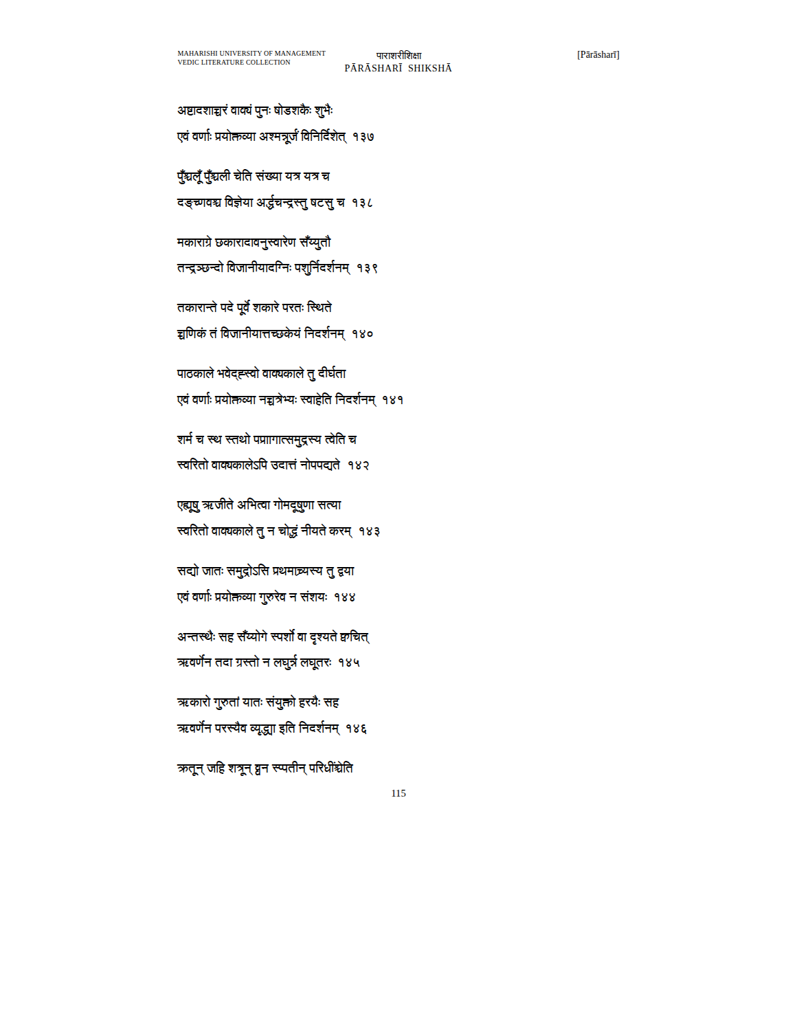MAHARISHI UNIVERSITY OF MANAGEMENT
VEDIC LITERATURE COLLECTION
[Pārāsharī]
पाराशरीशिक्षा
PĀRĀSHARĪ SHIKSHĀ
अष्टादशाच्चरं वाक्यं पुनः षोडशकैः शुभैः
एवं वर्णाः प्रयोक्तव्या अश्मन्नूर्जं विनिर्दिशेत् १३७
पुँश्चलूँ पुँश्चली चेति संख्या यत्र यत्र च
दङ्च्णवश्च विज्ञेया अर्द्धचन्द्रस्तु षटसु च १३८
मकाराग्रे छकारादावनुस्वारेण सँय्युतौ
तन्द्रञ्छन्दो विजानीयादग्निः पशुर्निदर्शनम् १३९
तकारान्ते पदे पूर्वे शकारे परतः स्थिते
च्चणिकं तं विजानीयात्तच्छकेयं निदर्शनम् १४०
पाठकाले भवेद्ह्स्वो वाक्यकाले तु दीर्घता
एवं वर्णाः प्रयोक्तव्या नच्चत्रेभ्यः स्वाहेति निदर्शनम् १४१
शर्म च स्थ स्तथो पप्राागात्समुद्रस्य त्वेति च
स्वरितो वाक्यकालेऽपि उदात्तं नोपपद्यते १४२
एह्यूषु ऋजीते अभित्वा गोमदूषुणा सत्या
स्वरितो वाक्यकाले तु न चोद्ध्वं नीयते करम् १४३
सद्यो जातः समुद्रोऽसि प्रथमाच्र्यस्य तु द्वया
एवं वर्णाः प्रयोक्तव्या गुरुरेव न संशयः १४४
अन्तस्थैः सह सँय्योगे स्पर्शो वा दृश्यते क्वचित्
ऋवर्णेन तदा ग्रस्तो न लघुर्न्न लघूतरः १४५
ऋकारो गुरुतां यातः संयुक्तो हरयैः सह
ऋवर्णेन परस्यैव व्यृद्ध्या इति निदर्शनम् १४६
क्रतून् जहि शत्रून् व्वन स्प्पतीन् परिधींश्चेति
115